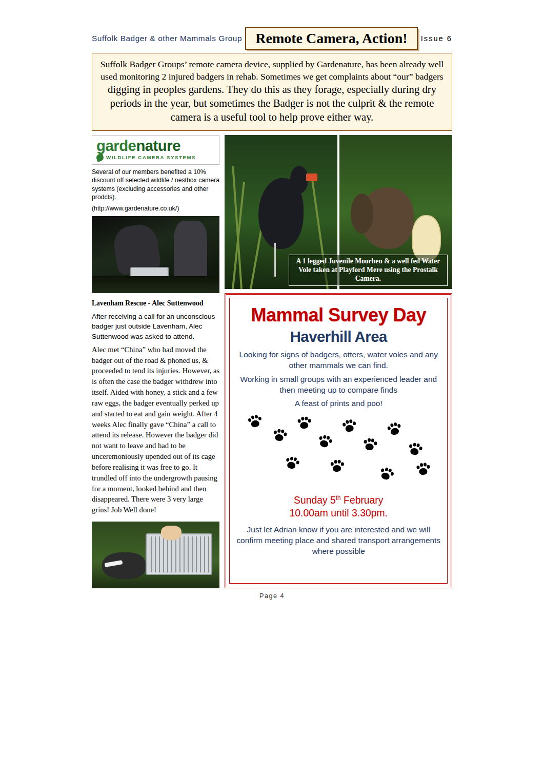Suffolk Badger & other Mammals Group
Remote Camera, Action!
Issue 6
Suffolk Badger Groups’ remote camera device, supplied by Gardenature, has been already well used monitoring 2 injured badgers in rehab. Sometimes we get complaints about “our” badgers
digging in peoples gardens. They do this as they forage, especially during dry periods in the year, but sometimes the Badger is not the culprit & the remote camera is a useful tool to help prove either way.
gardenature
WILDLIFE CAMERA SYSTEMS
Several of our members benefited a 10% discount off selected wildlife / nestbox camera systems (excluding accessories and other prodcts).
(http://www.gardenature.co.uk/)
Lavenham Rescue - Alec Suttenwood
After receiving a call for an unconscious badger just outside Lavenham, Alec Suttenwood was asked to attend.
Alec met “China” who had moved the badger out of the road & phoned us, & proceeded to tend its injuries. However, as is often the case the badger withdrew into itself. Aided with honey, a stick and a few raw eggs, the badger eventually perked up and started to eat and gain weight. After 4 weeks Alec finally gave “China” a call to attend its release. However the badger did not want to leave and had to be unceremoniously upended out of its cage before realising it was free to go. It trundled off into the undergrowth pausing for a moment, looked behind and then disappeared. There were 3 very large grins! Job Well done!
A 1 legged Juvenile Moorhen & a well fed Water Vole taken at Playford Mere using the Prostalk Camera.
Mammal Survey Day
Haverhill Area
Looking for signs of badgers, otters, water voles and any other mammals we can find.
Working in small groups with an experienced leader and then meeting up to compare finds
A feast of prints and poo!
Sunday 5th February
10.00am until 3.30pm.
Just let Adrian know if you are interested and we will confirm meeting place and shared transport arrangements where possible
Page 4